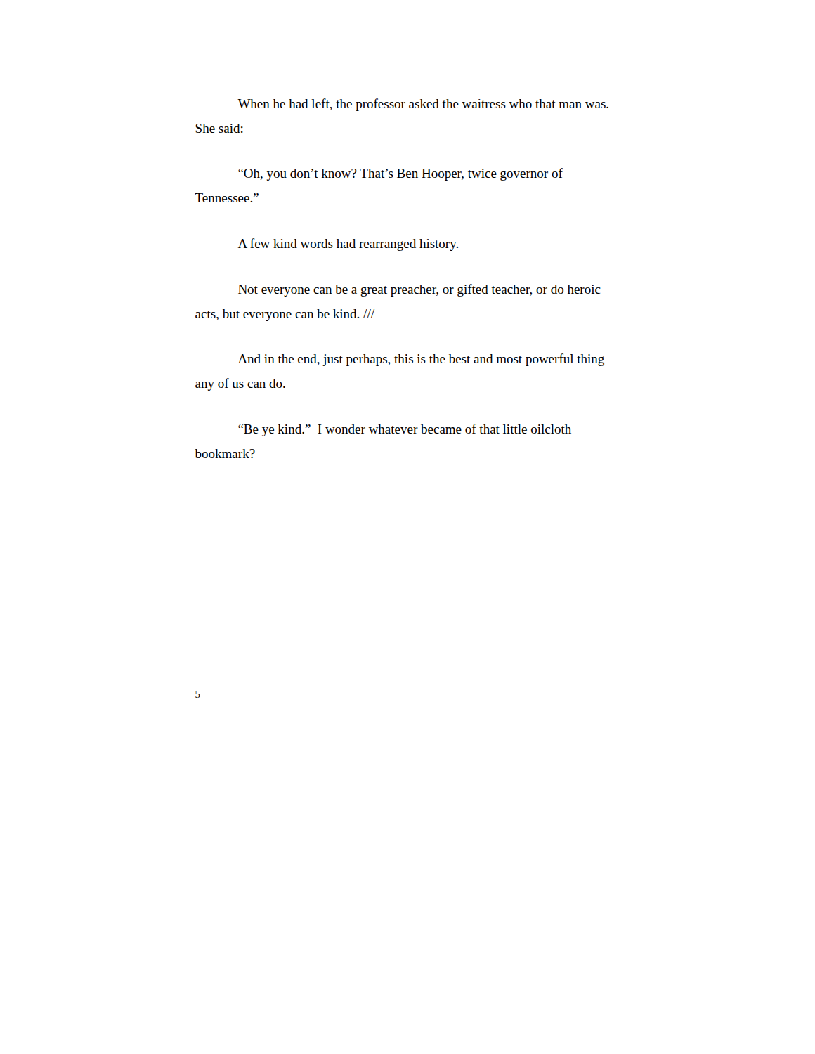When he had left, the professor asked the waitress who that man was. She said:
“Oh, you don’t know? That’s Ben Hooper, twice governor of Tennessee.”
A few kind words had rearranged history.
Not everyone can be a great preacher, or gifted teacher, or do heroic acts, but everyone can be kind. ///
And in the end, just perhaps, this is the best and most powerful thing any of us can do.
“Be ye kind.” I wonder whatever became of that little oilcloth bookmark?
5